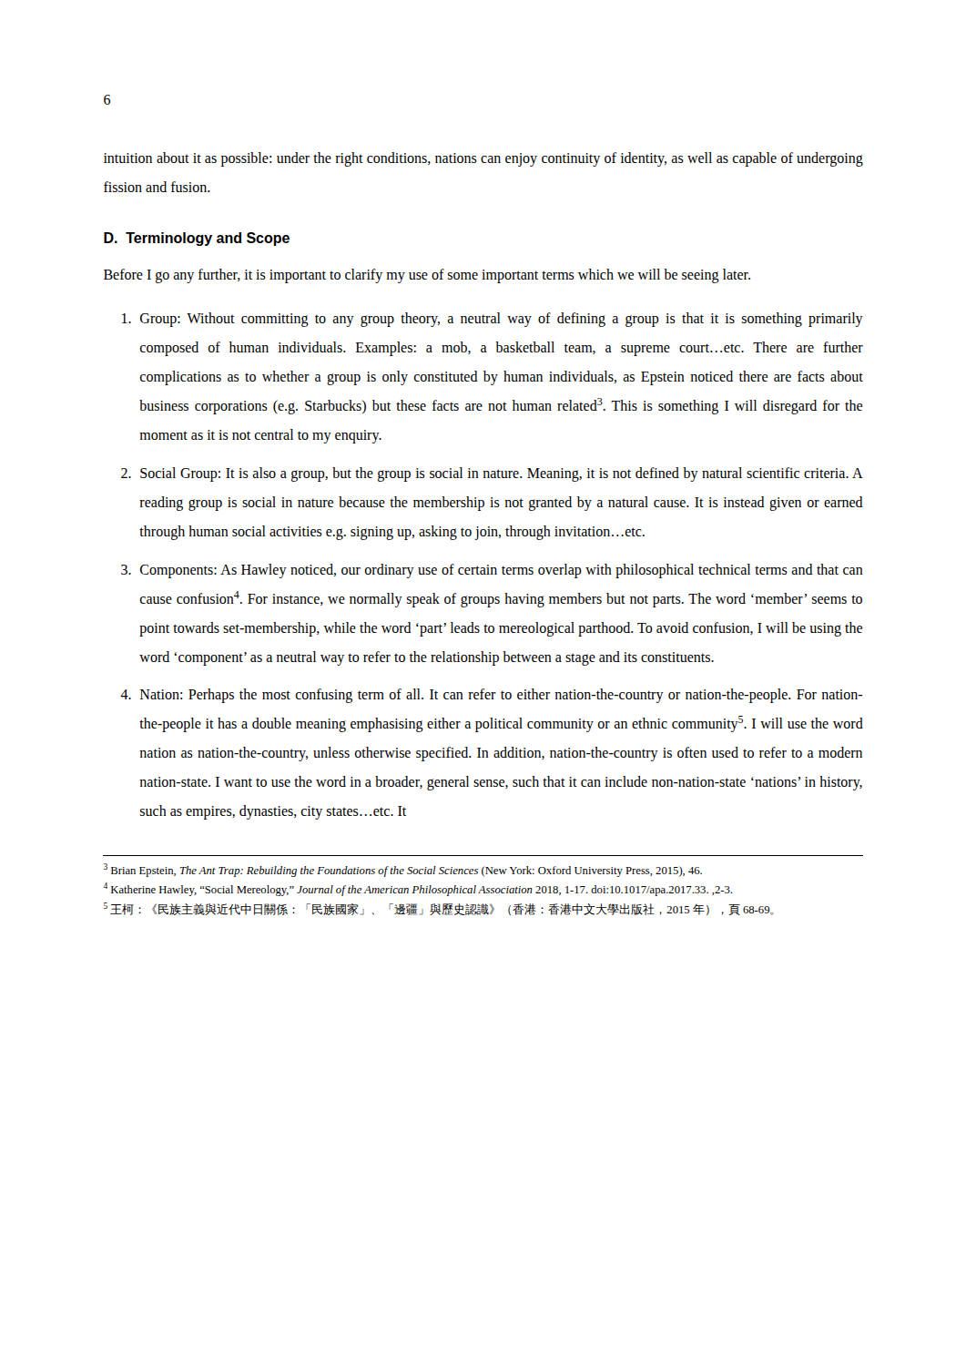6
intuition about it as possible: under the right conditions, nations can enjoy continuity of identity, as well as capable of undergoing fission and fusion.
D. Terminology and Scope
Before I go any further, it is important to clarify my use of some important terms which we will be seeing later.
Group: Without committing to any group theory, a neutral way of defining a group is that it is something primarily composed of human individuals. Examples: a mob, a basketball team, a supreme court…etc. There are further complications as to whether a group is only constituted by human individuals, as Epstein noticed there are facts about business corporations (e.g. Starbucks) but these facts are not human related3. This is something I will disregard for the moment as it is not central to my enquiry.
Social Group: It is also a group, but the group is social in nature. Meaning, it is not defined by natural scientific criteria. A reading group is social in nature because the membership is not granted by a natural cause. It is instead given or earned through human social activities e.g. signing up, asking to join, through invitation…etc.
Components: As Hawley noticed, our ordinary use of certain terms overlap with philosophical technical terms and that can cause confusion4. For instance, we normally speak of groups having members but not parts. The word ‘member’ seems to point towards set-membership, while the word ‘part’ leads to mereological parthood. To avoid confusion, I will be using the word ‘component’ as a neutral way to refer to the relationship between a stage and its constituents.
Nation: Perhaps the most confusing term of all. It can refer to either nation-the-country or nation-the-people. For nation-the-people it has a double meaning emphasising either a political community or an ethnic community5. I will use the word nation as nation-the-country, unless otherwise specified. In addition, nation-the-country is often used to refer to a modern nation-state. I want to use the word in a broader, general sense, such that it can include non-nation-state ‘nations’ in history, such as empires, dynasties, city states…etc. It
3 Brian Epstein, The Ant Trap: Rebuilding the Foundations of the Social Sciences (New York: Oxford University Press, 2015), 46.
4 Katherine Hawley, “Social Mereology,” Journal of the American Philosophical Association 2018, 1-17. doi:10.1017/apa.2017.33. ,2-3.
5 王柯：《民族主義與近代中日關係：「民族國家」、「邊疆」與歷史認識》（香港：香港中文大學出版社，2015 年），頁 68-69。